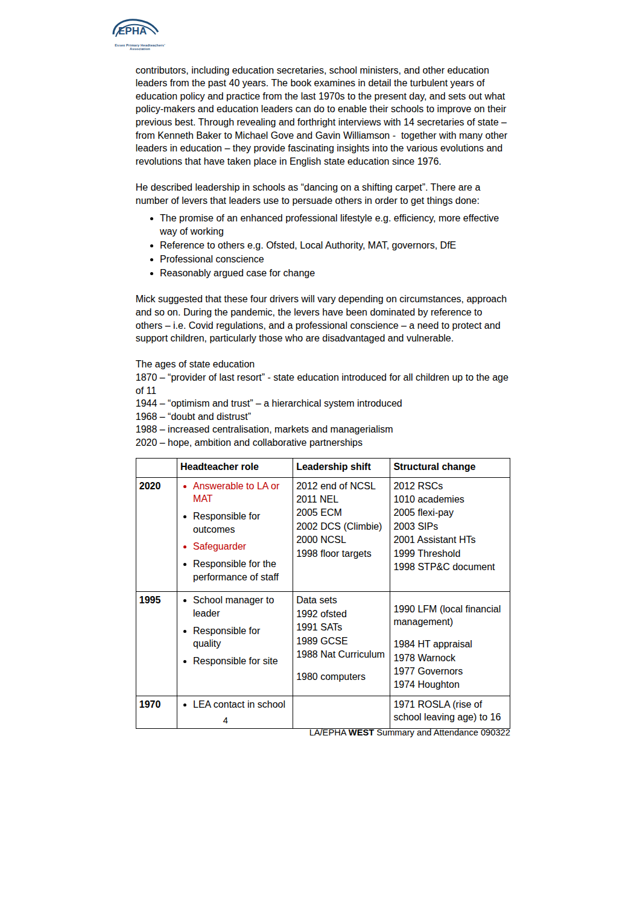EPHA
Essex Primary Headteachers'
Association
contributors, including education secretaries, school ministers, and other education leaders from the past 40 years. The book examines in detail the turbulent years of education policy and practice from the last 1970s to the present day, and sets out what policy-makers and education leaders can do to enable their schools to improve on their previous best. Through revealing and forthright interviews with 14 secretaries of state – from Kenneth Baker to Michael Gove and Gavin Williamson - together with many other leaders in education – they provide fascinating insights into the various evolutions and revolutions that have taken place in English state education since 1976.
He described leadership in schools as “dancing on a shifting carpet”. There are a number of levers that leaders use to persuade others in order to get things done:
The promise of an enhanced professional lifestyle e.g. efficiency, more effective way of working
Reference to others e.g. Ofsted, Local Authority, MAT, governors, DfE
Professional conscience
Reasonably argued case for change
Mick suggested that these four drivers will vary depending on circumstances, approach and so on. During the pandemic, the levers have been dominated by reference to others – i.e. Covid regulations, and a professional conscience – a need to protect and support children, particularly those who are disadvantaged and vulnerable.
The ages of state education
1870 – “provider of last resort” - state education introduced for all children up to the age of 11
1944 – “optimism and trust” – a hierarchical system introduced
1968 – “doubt and distrust”
1988 – increased centralisation, markets and managerialism
2020 – hope, ambition and collaborative partnerships
| | Headteacher role | Leadership shift | Structural change |
| 2020 | Answerable to LA or MAT Responsible for outcomes Safeguarder Responsible for the performance of staff | 2012 end of NCSL 2011 NEL 2005 ECM 2002 DCS (Climbie) 2000 NCSL 1998 floor targets | 2012 RSCs 1010 academies 2005 flexi-pay 2003 SIPs 2001 Assistant HTs 1999 Threshold 1998 STP&C document |
| 1995 | School manager to leader Responsible for quality Responsible for site | Data sets 1992 ofsted 1991 SATs 1989 GCSE 1988 Nat Curriculum 1980 computers | 1990 LFM (local financial management) 1984 HT appraisal 1978 Warnock 1977 Governors 1974 Houghton |
| 1970 | LEA contact in school | | 1971 ROSLA (rise of school leaving age) to 16 |
4 LA/EPHA WEST Summary and Attendance 090322